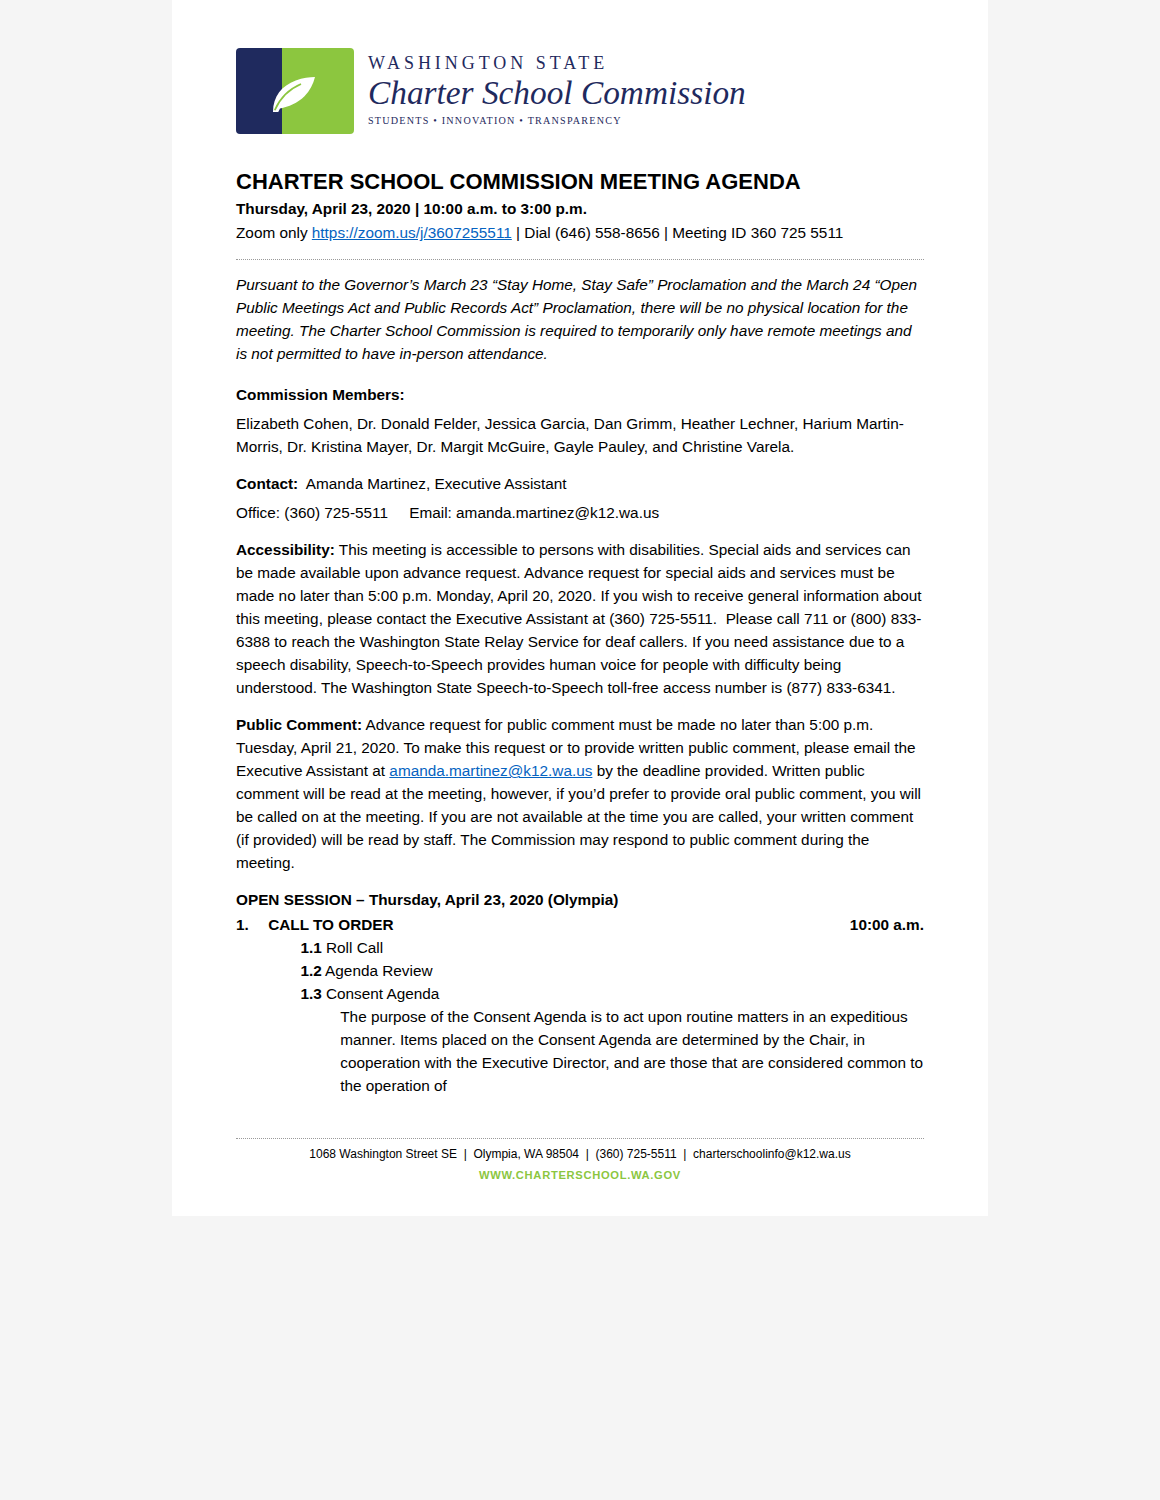Washington State
Charter School Commission
Students • Innovation • Transparency
CHARTER SCHOOL COMMISSION MEETING AGENDA
Thursday, April 23, 2020 | 10:00 a.m. to 3:00 p.m.
Zoom only https://zoom.us/j/3607255511 | Dial (646) 558-8656 | Meeting ID 360 725 5511
Pursuant to the Governor’s March 23 “Stay Home, Stay Safe” Proclamation and the March 24 “Open Public Meetings Act and Public Records Act” Proclamation, there will be no physical location for the meeting. The Charter School Commission is required to temporarily only have remote meetings and is not permitted to have in-person attendance.
Commission Members:
Elizabeth Cohen, Dr. Donald Felder, Jessica Garcia, Dan Grimm, Heather Lechner, Harium Martin-Morris, Dr. Kristina Mayer, Dr. Margit McGuire, Gayle Pauley, and Christine Varela.
Contact: Amanda Martinez, Executive Assistant
Office: (360) 725-5511 Email: amanda.martinez@k12.wa.us
Accessibility: This meeting is accessible to persons with disabilities. Special aids and services can be made available upon advance request. Advance request for special aids and services must be made no later than 5:00 p.m. Monday, April 20, 2020. If you wish to receive general information about this meeting, please contact the Executive Assistant at (360) 725-5511. Please call 711 or (800) 833-6388 to reach the Washington State Relay Service for deaf callers. If you need assistance due to a speech disability, Speech-to-Speech provides human voice for people with difficulty being understood. The Washington State Speech-to-Speech toll-free access number is (877) 833-6341.
Public Comment: Advance request for public comment must be made no later than 5:00 p.m. Tuesday, April 21, 2020. To make this request or to provide written public comment, please email the Executive Assistant at amanda.martinez@k12.wa.us by the deadline provided. Written public comment will be read at the meeting, however, if you’d prefer to provide oral public comment, you will be called on at the meeting. If you are not available at the time you are called, your written comment (if provided) will be read by staff. The Commission may respond to public comment during the meeting.
OPEN SESSION – Thursday, April 23, 2020 (Olympia)
1. CALL TO ORDER 10:00 a.m.
1.1 Roll Call
1.2 Agenda Review
1.3 Consent Agenda
The purpose of the Consent Agenda is to act upon routine matters in an expeditious manner. Items placed on the Consent Agenda are determined by the Chair, in cooperation with the Executive Director, and are those that are considered common to the operation of
1068 Washington Street SE | Olympia, WA 98504 | (360) 725-5511 | charterschoolinfo@k12.wa.us
WWW.CHARTERSCHOOL.WA.GOV